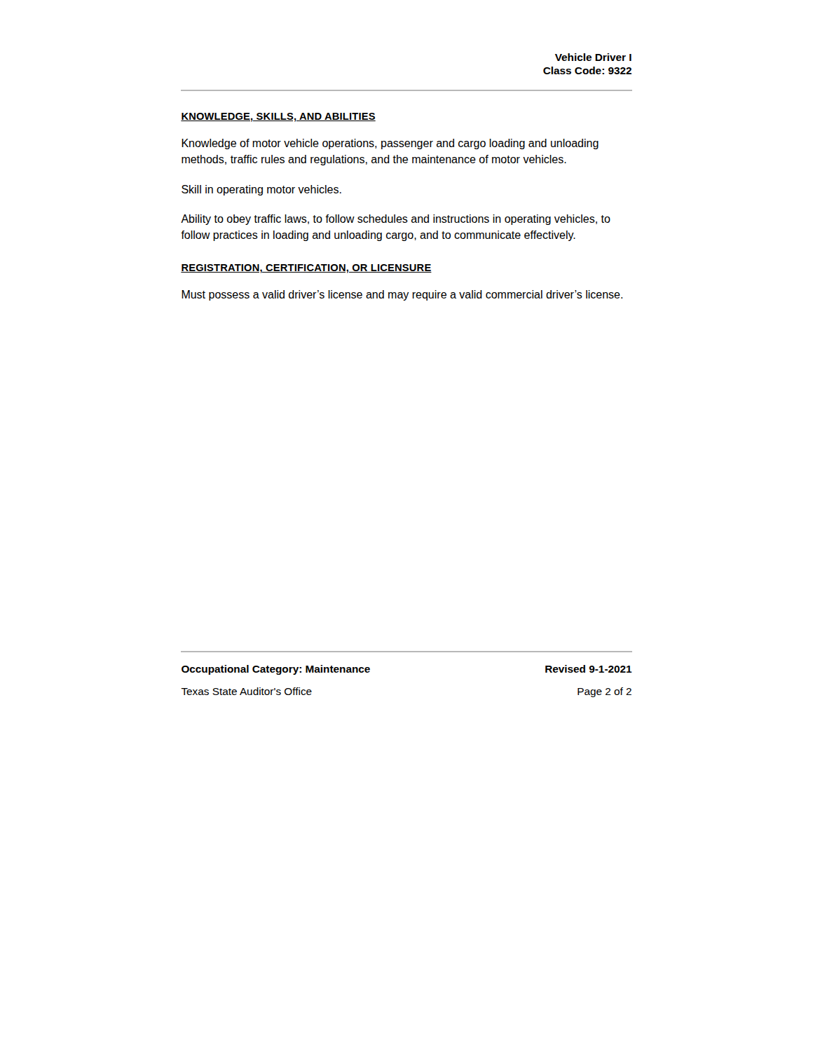Vehicle Driver I
Class Code: 9322
Knowledge, Skills, and Abilities
Knowledge of motor vehicle operations, passenger and cargo loading and unloading methods, traffic rules and regulations, and the maintenance of motor vehicles.
Skill in operating motor vehicles.
Ability to obey traffic laws, to follow schedules and instructions in operating vehicles, to follow practices in loading and unloading cargo, and to communicate effectively.
Registration, Certification, or Licensure
Must possess a valid driver’s license and may require a valid commercial driver’s license.
Occupational Category: Maintenance Revised 9-1-2021
Texas State Auditor's Office Page 2 of 2